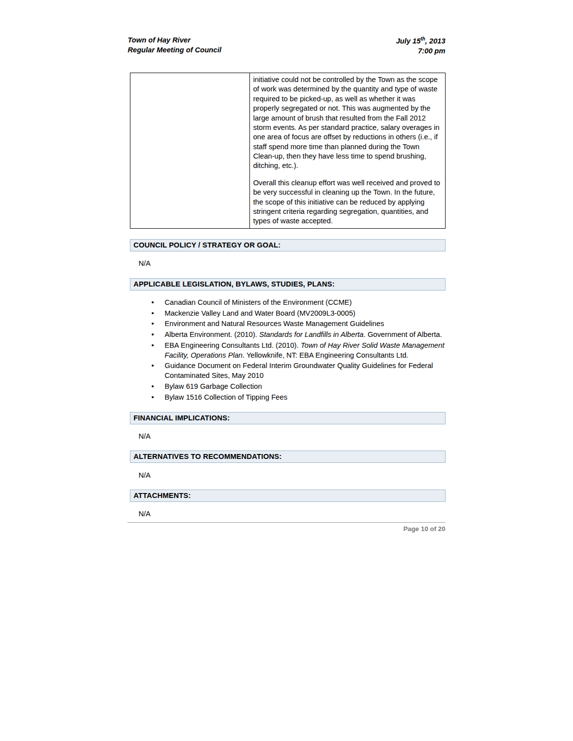Town of Hay River
Regular Meeting of Council
July 15th, 2013
7:00 pm
| | initiative could not be controlled by the Town as the scope of work was determined by the quantity and type of waste required to be picked-up, as well as whether it was properly segregated or not. This was augmented by the large amount of brush that resulted from the Fall 2012 storm events. As per standard practice, salary overages in one area of focus are offset by reductions in others (i.e., if staff spend more time than planned during the Town Clean-up, then they have less time to spend brushing, ditching, etc.). Overall this cleanup effort was well received and proved to be very successful in cleaning up the Town. In the future, the scope of this initiative can be reduced by applying stringent criteria regarding segregation, quantities, and types of waste accepted. |
COUNCIL POLICY / STRATEGY OR GOAL:
N/A
APPLICABLE LEGISLATION, BYLAWS, STUDIES, PLANS:
Canadian Council of Ministers of the Environment (CCME)
Mackenzie Valley Land and Water Board (MV2009L3-0005)
Environment and Natural Resources Waste Management Guidelines
Alberta Environment. (2010). Standards for Landfills in Alberta. Government of Alberta.
EBA Engineering Consultants Ltd. (2010). Town of Hay River Solid Waste Management Facility, Operations Plan. Yellowknife, NT: EBA Engineering Consultants Ltd.
Guidance Document on Federal Interim Groundwater Quality Guidelines for Federal Contaminated Sites, May 2010
Bylaw 619 Garbage Collection
Bylaw 1516 Collection of Tipping Fees
FINANCIAL IMPLICATIONS:
N/A
ALTERNATIVES TO RECOMMENDATIONS:
N/A
ATTACHMENTS:
N/A
Page 10 of 20